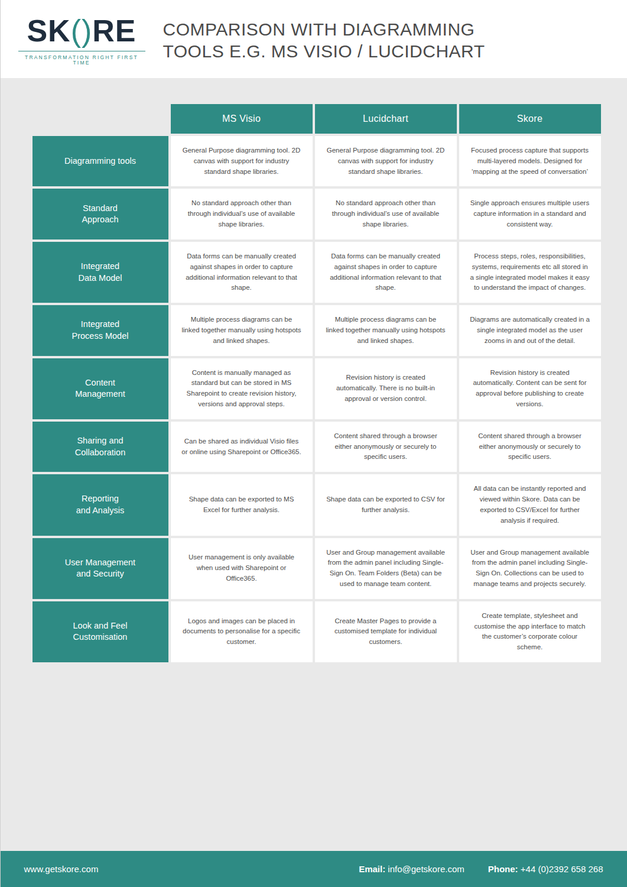SK() RE
Transformation Right First Time
Comparison with Diagramming
Tools e.g. MS Visio / Lucidchart
| | MS Visio | Lucidchart | Skore |
| --- | --- | --- | --- |
| Diagramming tools | General Purpose diagramming tool. 2D canvas with support for industry standard shape libraries. | General Purpose diagramming tool. 2D canvas with support for industry standard shape libraries. | Focused process capture that supports multi-layered models. Designed for ‘mapping at the speed of conversation’ |
| Standard Approach | No standard approach other than through individual’s use of available shape libraries. | No standard approach other than through individual’s use of available shape libraries. | Single approach ensures multiple users capture information in a standard and consistent way. |
| Integrated Data Model | Data forms can be manually created against shapes in order to capture additional information relevant to that shape. | Data forms can be manually created against shapes in order to capture additional information relevant to that shape. | Process steps, roles, responsibilities, systems, requirements etc all stored in a single integrated model makes it easy to understand the impact of changes. |
| Integrated Process Model | Multiple process diagrams can be linked together manually using hotspots and linked shapes. | Multiple process diagrams can be linked together manually using hotspots and linked shapes. | Diagrams are automatically created in a single integrated model as the user zooms in and out of the detail. |
| Content Management | Content is manually managed as standard but can be stored in MS Sharepoint to create revision history, versions and approval steps. | Revision history is created automatically. There is no built-in approval or version control. | Revision history is created automatically. Content can be sent for approval before publishing to create versions. |
| Sharing and Collaboration | Can be shared as individual Visio files or online using Sharepoint or Office365. | Content shared through a browser either anonymously or securely to specific users. | Content shared through a browser either anonymously or securely to specific users. |
| Reporting and Analysis | Shape data can be exported to MS Excel for further analysis. | Shape data can be exported to CSV for further analysis. | All data can be instantly reported and viewed within Skore. Data can be exported to CSV/Excel for further analysis if required. |
| User Management and Security | User management is only available when used with Sharepoint or Office365. | User and Group management available from the admin panel including Single-Sign On. Team Folders (Beta) can be used to manage team content. | User and Group management available from the admin panel including Single-Sign On. Collections can be used to manage teams and projects securely. |
| Look and Feel Customisation | Logos and images can be placed in documents to personalise for a specific customer. | Create Master Pages to provide a customised template for individual customers. | Create template, stylesheet and customise the app interface to match the customer’s corporate colour scheme. |
www.getskore.com
Email: info@getskore.com
Phone: +44 (0)2392 658 268